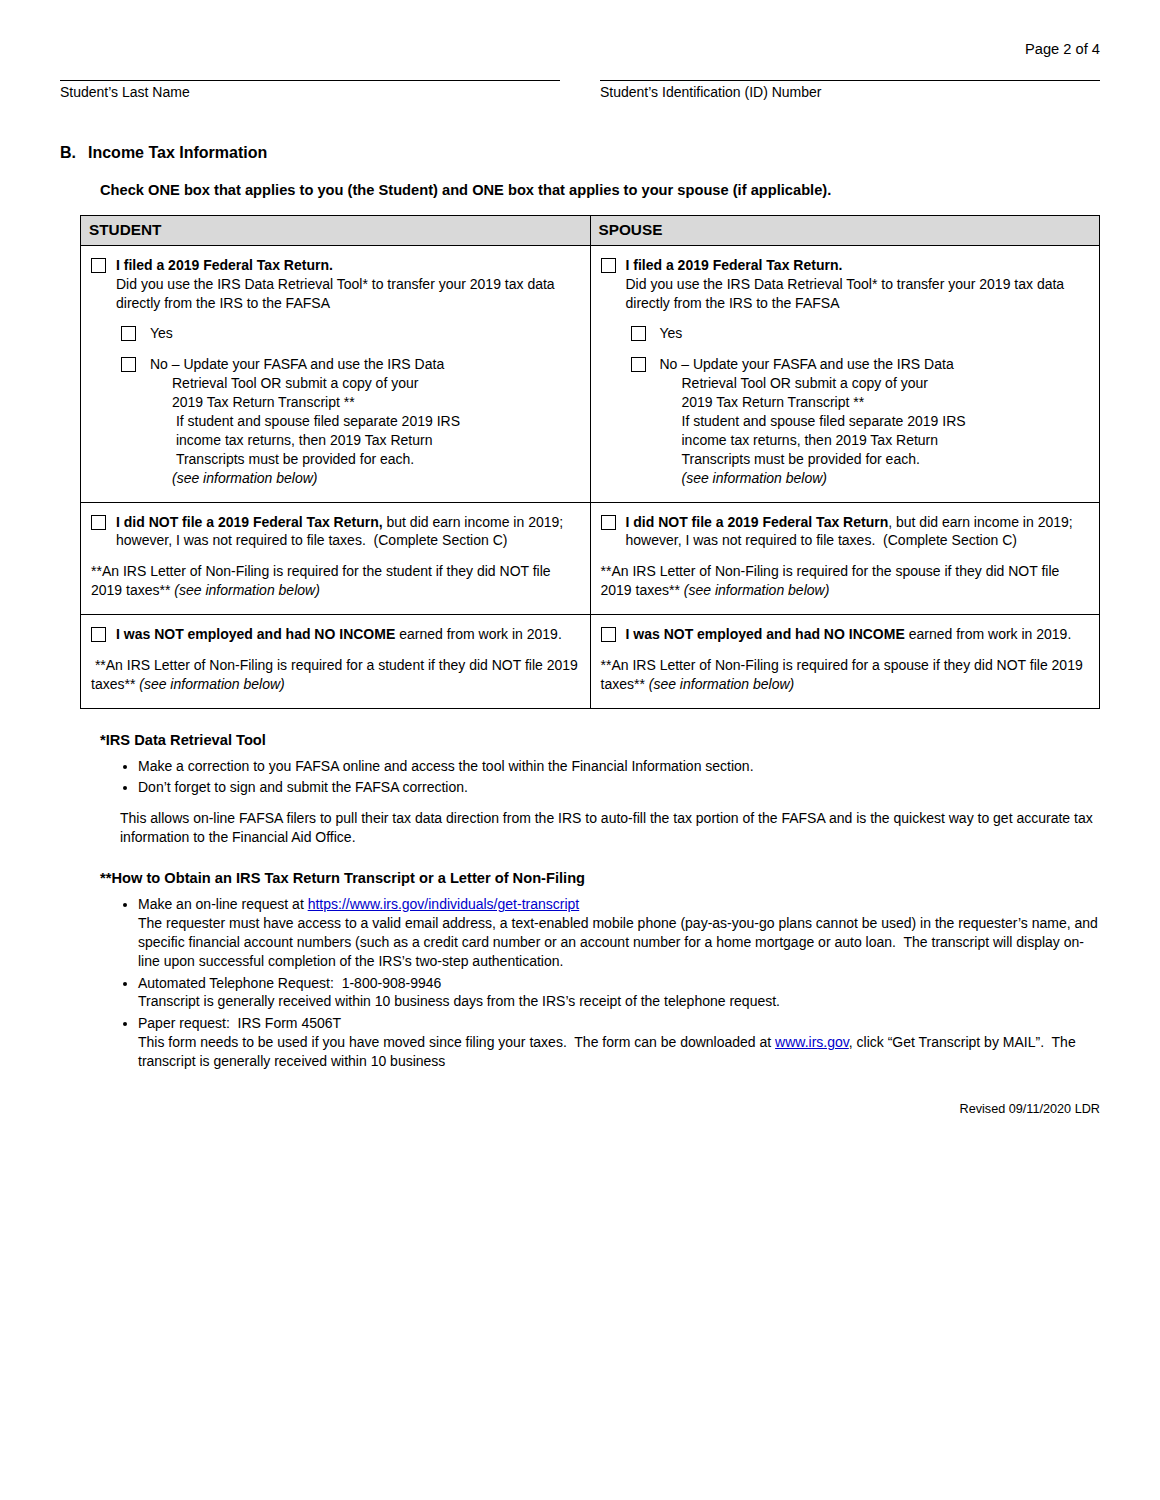Page 2 of 4
Student’s Last Name
Student’s Identification (ID) Number
B. Income Tax Information
Check ONE box that applies to you (the Student) and ONE box that applies to your spouse (if applicable).
| STUDENT | SPOUSE |
| --- | --- |
| I filed a 2019 Federal Tax Return. Did you use the IRS Data Retrieval Tool* to transfer your 2019 tax data directly from the IRS to the FAFSA Yes No – Update your FASFA and use the IRS Data Retrieval Tool OR submit a copy of your 2019 Tax Return Transcript ** If student and spouse filed separate 2019 IRS income tax returns, then 2019 Tax Return Transcripts must be provided for each. (see information below) | I filed a 2019 Federal Tax Return. Did you use the IRS Data Retrieval Tool* to transfer your 2019 tax data directly from the IRS to the FAFSA Yes No – Update your FASFA and use the IRS Data Retrieval Tool OR submit a copy of your 2019 Tax Return Transcript ** If student and spouse filed separate 2019 IRS income tax returns, then 2019 Tax Return Transcripts must be provided for each. (see information below) |
| I did NOT file a 2019 Federal Tax Return, but did earn income in 2019; however, I was not required to file taxes. (Complete Section C) **An IRS Letter of Non-Filing is required for the student if they did NOT file 2019 taxes** (see information below) | I did NOT file a 2019 Federal Tax Return , but did earn income in 2019; however, I was not required to file taxes. (Complete Section C) **An IRS Letter of Non-Filing is required for the spouse if they did NOT file 2019 taxes** (see information below) |
| I was NOT employed and had NO INCOME earned from work in 2019. **An IRS Letter of Non-Filing is required for a student if they did NOT file 2019 taxes** (see information below) | I was NOT employed and had NO INCOME earned from work in 2019. **An IRS Letter of Non-Filing is required for a spouse if they did NOT file 2019 taxes** (see information below) |
*IRS Data Retrieval Tool
Make a correction to you FAFSA online and access the tool within the Financial Information section.
Don’t forget to sign and submit the FAFSA correction.
This allows on-line FAFSA filers to pull their tax data direction from the IRS to auto-fill the tax portion of the FAFSA and is the quickest way to get accurate tax information to the Financial Aid Office.
**How to Obtain an IRS Tax Return Transcript or a Letter of Non-Filing
Make an on-line request at https://www.irs.gov/individuals/get-transcript
The requester must have access to a valid email address, a text-enabled mobile phone (pay-as-you-go plans cannot be used) in the requester’s name, and specific financial account numbers (such as a credit card number or an account number for a home mortgage or auto loan. The transcript will display on-line upon successful completion of the IRS’s two-step authentication.
Automated Telephone Request: 1-800-908-9946
Transcript is generally received within 10 business days from the IRS’s receipt of the telephone request.
Paper request: IRS Form 4506T
This form needs to be used if you have moved since filing your taxes. The form can be downloaded at www.irs.gov, click “Get Transcript by MAIL”. The transcript is generally received within 10 business
Revised 09/11/2020 LDR